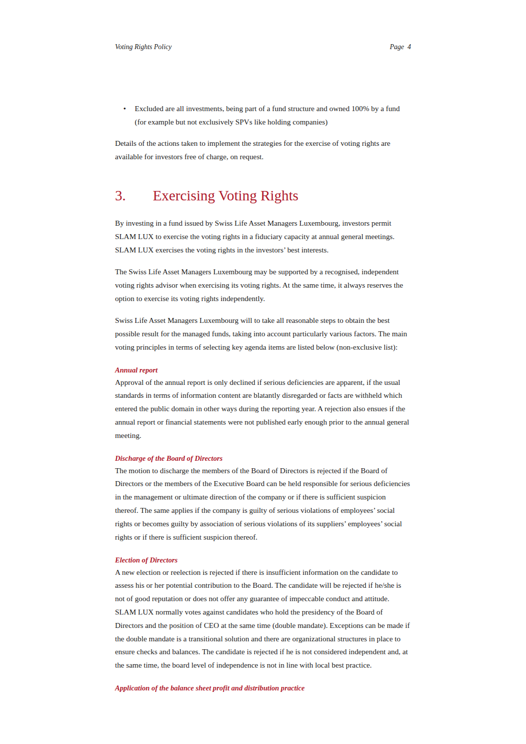Voting Rights Policy Page 4
Excluded are all investments, being part of a fund structure and owned 100% by a fund (for example but not exclusively SPVs like holding companies)
Details of the actions taken to implement the strategies for the exercise of voting rights are available for investors free of charge, on request.
3. Exercising Voting Rights
By investing in a fund issued by Swiss Life Asset Managers Luxembourg, investors permit SLAM LUX to exercise the voting rights in a fiduciary capacity at annual general meetings. SLAM LUX exercises the voting rights in the investors’ best interests.
The Swiss Life Asset Managers Luxembourg may be supported by a recognised, independent voting rights advisor when exercising its voting rights. At the same time, it always reserves the option to exercise its voting rights independently.
Swiss Life Asset Managers Luxembourg will to take all reasonable steps to obtain the best possible result for the managed funds, taking into account particularly various factors. The main voting principles in terms of selecting key agenda items are listed below (non-exclusive list):
Annual report
Approval of the annual report is only declined if serious deficiencies are apparent, if the usual standards in terms of information content are blatantly disregarded or facts are withheld which entered the public domain in other ways during the reporting year. A rejection also ensues if the annual report or financial statements were not published early enough prior to the annual general meeting.
Discharge of the Board of Directors
The motion to discharge the members of the Board of Directors is rejected if the Board of Directors or the members of the Executive Board can be held responsible for serious deficiencies in the management or ultimate direction of the company or if there is sufficient suspicion thereof. The same applies if the company is guilty of serious violations of employees’ social rights or becomes guilty by association of serious violations of its suppliers’ employees’ social rights or if there is sufficient suspicion thereof.
Election of Directors
A new election or reelection is rejected if there is insufficient information on the candidate to assess his or her potential contribution to the Board. The candidate will be rejected if he/she is not of good reputation or does not offer any guarantee of impeccable conduct and attitude. SLAM LUX normally votes against candidates who hold the presidency of the Board of Directors and the position of CEO at the same time (double mandate). Exceptions can be made if the double mandate is a transitional solution and there are organizational structures in place to ensure checks and balances. The candidate is rejected if he is not considered independent and, at the same time, the board level of independence is not in line with local best practice.
Application of the balance sheet profit and distribution practice